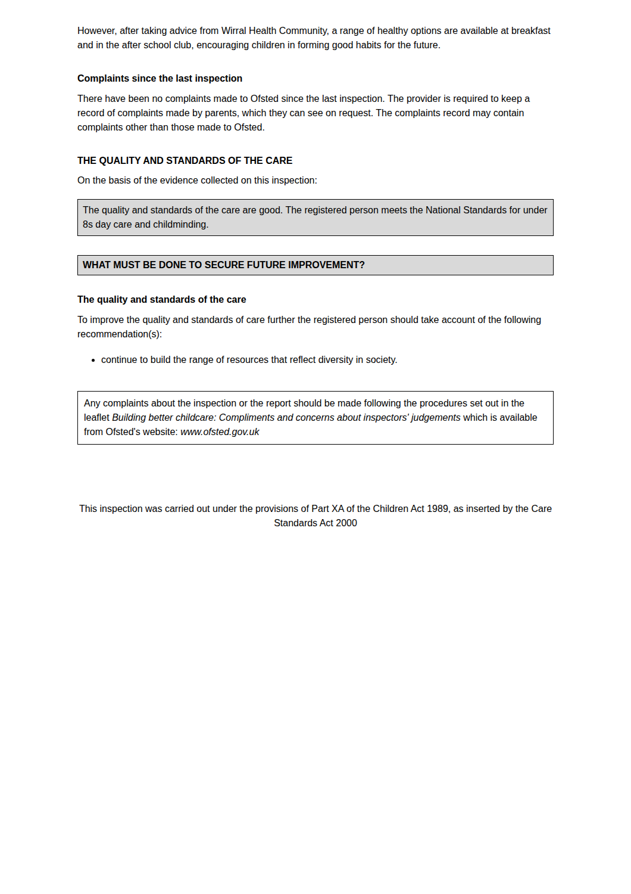However, after taking advice from Wirral Health Community, a range of healthy options are available at breakfast and in the after school club, encouraging children in forming good habits for the future.
Complaints since the last inspection
There have been no complaints made to Ofsted since the last inspection. The provider is required to keep a record of complaints made by parents, which they can see on request. The complaints record may contain complaints other than those made to Ofsted.
THE QUALITY AND STANDARDS OF THE CARE
On the basis of the evidence collected on this inspection:
The quality and standards of the care are good. The registered person meets the National Standards for under 8s day care and childminding.
WHAT MUST BE DONE TO SECURE FUTURE IMPROVEMENT?
The quality and standards of the care
To improve the quality and standards of care further the registered person should take account of the following recommendation(s):
continue to build the range of resources that reflect diversity in society.
Any complaints about the inspection or the report should be made following the procedures set out in the leaflet Building better childcare: Compliments and concerns about inspectors' judgements which is available from Ofsted's website: www.ofsted.gov.uk
This inspection was carried out under the provisions of Part XA of the Children Act 1989, as inserted by the Care Standards Act 2000